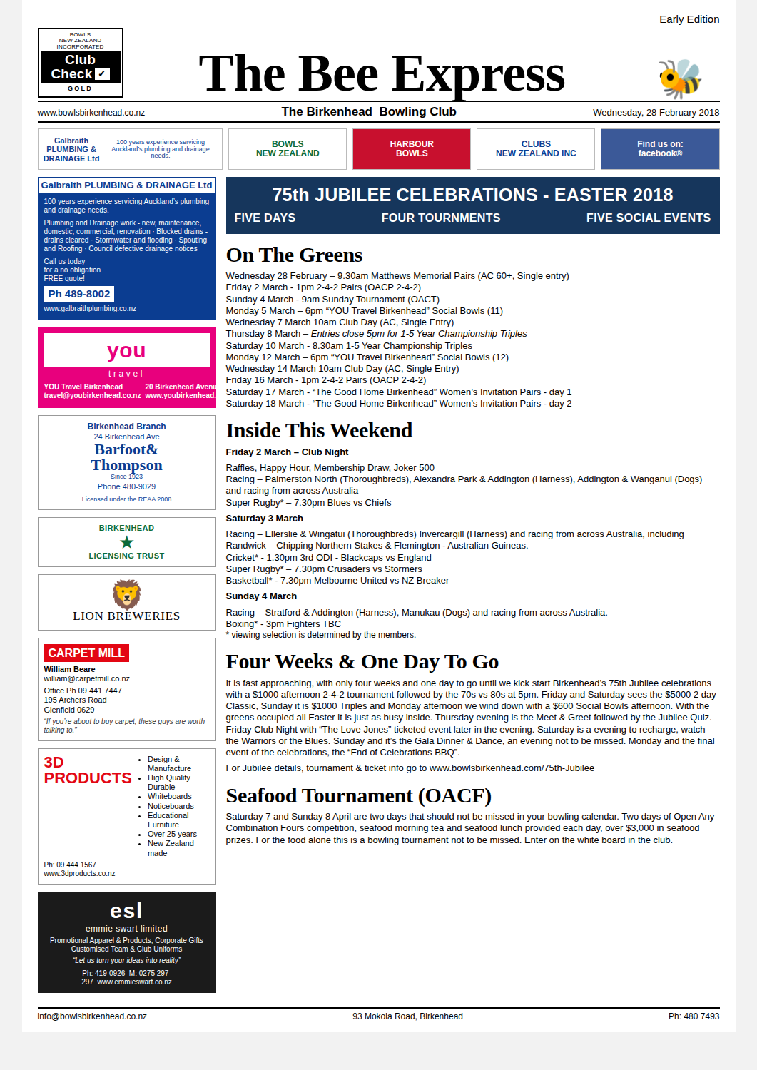Early Edition
Bowls
New Zealand
Incorporated
Club
Check✓
GOLD
The Bee Express
🐝
www.bowlsbirkenhead.co.nz The Birkenhead Bowling Club Wednesday, 28 February 2018
Galbraith
PLUMBING & DRAINAGE Ltd
100 years experience servicing Auckland’s plumbing and drainage needs.
BOWLS
NEW ZEALAND
HARBOUR
BOWLS
CLUBS
NEW ZEALAND INC
Find us on:
facebook®
Galbraith PLUMBING & DRAINAGE Ltd
100 years experience servicing Auckland’s plumbing and drainage needs.
Plumbing and Drainage work - new, maintenance, domestic, commercial, renovation · Blocked drains - drains cleared · Stormwater and flooding · Spouting and Roofing · Council defective drainage notices
Call us today
for a no obligation
FREE quote!
Ph 489-8002
www.galbraithplumbing.co.nz
you
travel
YOU Travel Birkenhead
travel@youbirkenhead.co.nz 20 Birkenhead Avenue
www.youbirkenhead.co.nz
Birkenhead Branch
24 Birkenhead Ave
Barfoot&
Thompson
Since 1923
Phone 480-9029
Licensed under the REAA 2008
Birkenhead
★
Licensing Trust
🦁
LION BREWERIES
CARPET MILL
William Beare
william@carpetmill.co.nz
Office Ph 09 441 7447
195 Archers Road
Glenfield 0629
“If you’re about to buy carpet, these guys are worth talking to.”
3D
PRODUCTS
Design & Manufacture
High Quality Durable
Whiteboards
Noticeboards
Educational Furniture
Over 25 years
New Zealand made
Ph: 09 444 1567
www.3dproducts.co.nz
esl
emmie swart limited
Promotional Apparel & Products, Corporate Gifts
Customised Team & Club Uniforms
“Let us turn your ideas into reality”
Ph: 419-0926 M: 0275 297-297 www.emmieswart.co.nz
75th JUBILEE CELEBRATIONS - EASTER 2018
FIVE DAYS FOUR TOURNMENTS FIVE SOCIAL EVENTS
On The Greens
Wednesday 28 February – 9.30am Matthews Memorial Pairs (AC 60+, Single entry)
Friday 2 March - 1pm 2-4-2 Pairs (OACP 2-4-2)
Sunday 4 March - 9am Sunday Tournament (OACT)
Monday 5 March – 6pm “YOU Travel Birkenhead” Social Bowls (11)
Wednesday 7 March 10am Club Day (AC, Single Entry)
Thursday 8 March – Entries close 5pm for 1-5 Year Championship Triples
Saturday 10 March - 8.30am 1-5 Year Championship Triples
Monday 12 March – 6pm “YOU Travel Birkenhead” Social Bowls (12)
Wednesday 14 March 10am Club Day (AC, Single Entry)
Friday 16 March - 1pm 2-4-2 Pairs (OACP 2-4-2)
Saturday 17 March - “The Good Home Birkenhead” Women’s Invitation Pairs - day 1
Saturday 18 March - “The Good Home Birkenhead” Women’s Invitation Pairs - day 2
Inside This Weekend
Friday 2 March – Club Night
Raffles, Happy Hour, Membership Draw, Joker 500
Racing – Palmerston North (Thoroughbreds), Alexandra Park & Addington (Harness), Addington & Wanganui (Dogs) and racing from across Australia
Super Rugby* – 7.30pm Blues vs Chiefs
Saturday 3 March
Racing – Ellerslie & Wingatui (Thoroughbreds) Invercargill (Harness) and racing from across Australia, including Randwick – Chipping Northern Stakes & Flemington - Australian Guineas.
Cricket* - 1.30pm 3rd ODI - Blackcaps vs England
Super Rugby* – 7.30pm Crusaders vs Stormers
Basketball* - 7.30pm Melbourne United vs NZ Breaker
Sunday 4 March
Racing – Stratford & Addington (Harness), Manukau (Dogs) and racing from across Australia.
Boxing* - 3pm Fighters TBC
* viewing selection is determined by the members.
Four Weeks & One Day To Go
It is fast approaching, with only four weeks and one day to go until we kick start Birkenhead’s 75th Jubilee celebrations with a $1000 afternoon 2-4-2 tournament followed by the 70s vs 80s at 5pm. Friday and Saturday sees the $5000 2 day Classic, Sunday it is $1000 Triples and Monday afternoon we wind down with a $600 Social Bowls afternoon. With the greens occupied all Easter it is just as busy inside. Thursday evening is the Meet & Greet followed by the Jubilee Quiz. Friday Club Night with “The Love Jones” ticketed event later in the evening. Saturday is a evening to recharge, watch the Warriors or the Blues. Sunday and it’s the Gala Dinner & Dance, an evening not to be missed. Monday and the final event of the celebrations, the “End of Celebrations BBQ”.
For Jubilee details, tournament & ticket info go to www.bowlsbirkenhead.com/75th-Jubilee
Seafood Tournament (OACF)
Saturday 7 and Sunday 8 April are two days that should not be missed in your bowling calendar. Two days of Open Any Combination Fours competition, seafood morning tea and seafood lunch provided each day, over $3,000 in seafood prizes. For the food alone this is a bowling tournament not to be missed. Enter on the white board in the club.
info@bowlsbirkenhead.co.nz 93 Mokoia Road, Birkenhead Ph: 480 7493